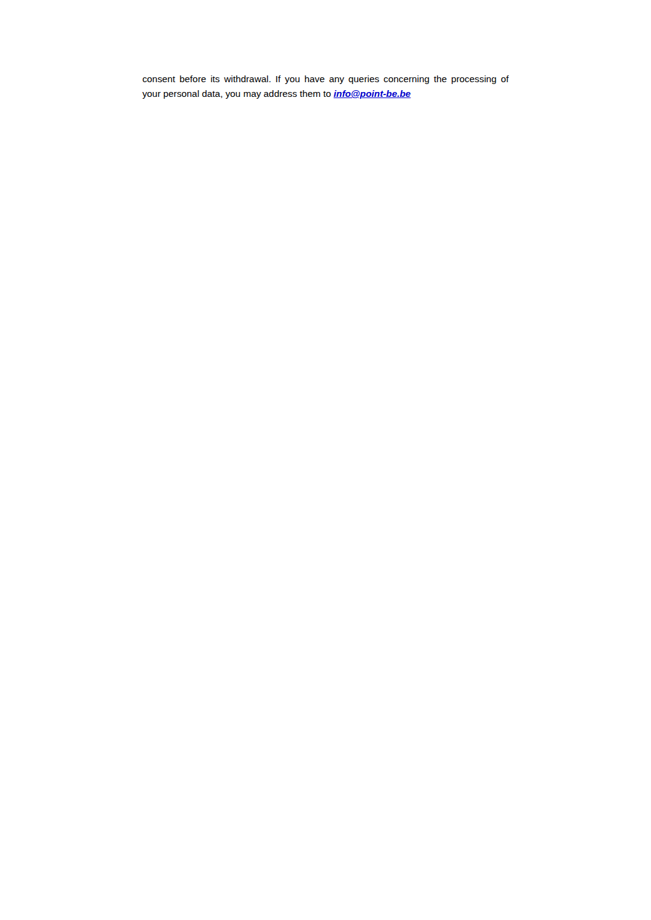consent before its withdrawal. If you have any queries concerning the processing of your personal data, you may address them to info@point-be.be